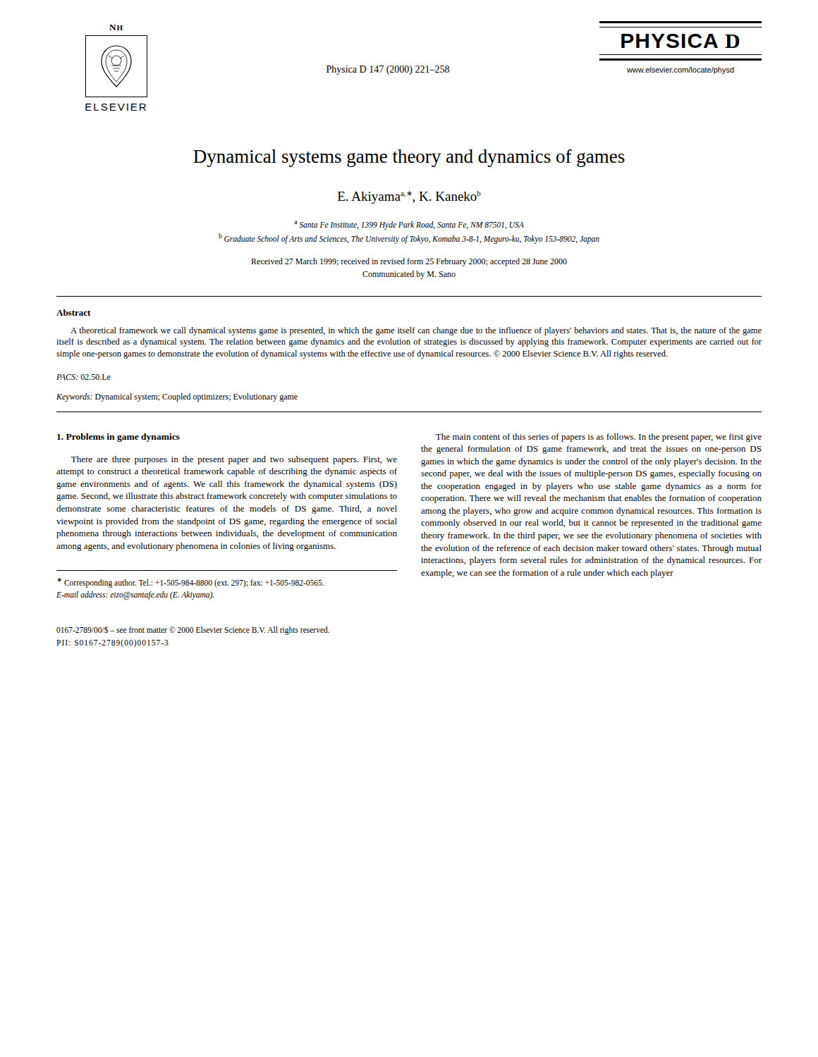NH
ELSEVIER
Physica D 147 (2000) 221–258
PHYSICA D
www.elsevier.com/locate/physd
Dynamical systems game theory and dynamics of games
E. Akiyamaa,∗, K. Kanekob
a Santa Fe Institute, 1399 Hyde Park Road, Santa Fe, NM 87501, USA
b Graduate School of Arts and Sciences, The University of Tokyo, Komaba 3-8-1, Meguro-ku, Tokyo 153-8902, Japan
Received 27 March 1999; received in revised form 25 February 2000; accepted 28 June 2000
Communicated by M. Sano
Abstract
A theoretical framework we call dynamical systems game is presented, in which the game itself can change due to the influence of players' behaviors and states. That is, the nature of the game itself is described as a dynamical system. The relation between game dynamics and the evolution of strategies is discussed by applying this framework. Computer experiments are carried out for simple one-person games to demonstrate the evolution of dynamical systems with the effective use of dynamical resources. © 2000 Elsevier Science B.V. All rights reserved.
PACS: 02.50.Le
Keywords: Dynamical system; Coupled optimizers; Evolutionary game
1. Problems in game dynamics
There are three purposes in the present paper and two subsequent papers. First, we attempt to construct a theoretical framework capable of describing the dynamic aspects of game environments and of agents. We call this framework the dynamical systems (DS) game. Second, we illustrate this abstract framework concretely with computer simulations to demonstrate some characteristic features of the models of DS game. Third, a novel viewpoint is provided from the standpoint of DS game, regarding the emergence of social phenomena through interactions between individuals, the development of communication among agents, and evolutionary phenomena in colonies of living organisms.
∗ Corresponding author. Tel.: +1-505-984-8800 (ext. 297); fax: +1-505-982-0565.
E-mail address: eizo@santafe.edu (E. Akiyama).
The main content of this series of papers is as follows. In the present paper, we first give the general formulation of DS game framework, and treat the issues on one-person DS games in which the game dynamics is under the control of the only player's decision. In the second paper, we deal with the issues of multiple-person DS games, especially focusing on the cooperation engaged in by players who use stable game dynamics as a norm for cooperation. There we will reveal the mechanism that enables the formation of cooperation among the players, who grow and acquire common dynamical resources. This formation is commonly observed in our real world, but it cannot be represented in the traditional game theory framework. In the third paper, we see the evolutionary phenomena of societies with the evolution of the reference of each decision maker toward others' states. Through mutual interactions, players form several rules for administration of the dynamical resources. For example, we can see the formation of a rule under which each player
0167-2789/00/$ – see front matter © 2000 Elsevier Science B.V. All rights reserved.
PII: S0167-2789(00)00157-3